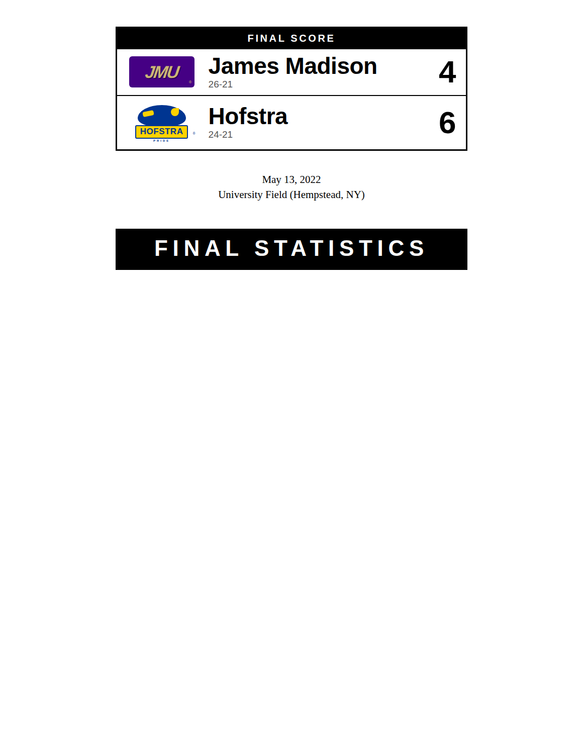FINAL SCORE
JMU ®
James Madison
26-21
4
HOFSTRA
PRIDE
®
Hofstra
24-21
6
May 13, 2022
University Field (Hempstead, NY)
FINAL STATISTICS